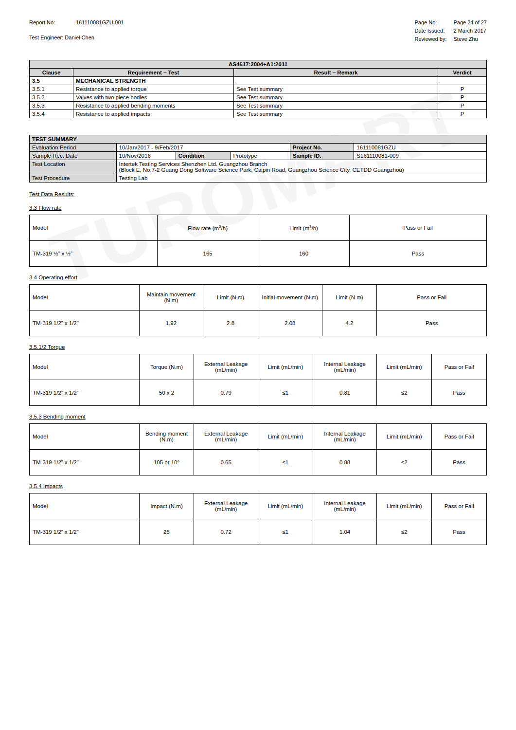TUROMART
Report No: 161110081GZU-001
Test Engineer: Daniel Chen
| Page No: | Page 24 of 27 |
| Date Issued: | 2 March 2017 |
| Reviewed by: | Steve Zhu |
| AS4617:2004+A1:2011 |
| Clause | Requirement – Test | Result – Remark | Verdict |
| 3.5 | MECHANICAL STRENGTH | | |
| 3.5.1 | Resistance to applied torque | See Test summary | P |
| 3.5.2 | Valves with two piece bodies | See Test summary | P |
| 3.5.3 | Resistance to applied bending moments | See Test summary | P |
| 3.5.4 | Resistance to applied impacts | See Test summary | P |
| TEST SUMMARY |
| Evaluation Period | 10/Jan/2017 - 9/Feb/2017 | Project No. | 161110081GZU |
| Sample Rec. Date | 10/Nov/2016 | Condition | Prototype | Sample ID. | S161110081-009 |
| Test Location | Intertek Testing Services Shenzhen Ltd. Guangzhou Branch (Block E, No,7-2 Guang Dong Software Science Park, Caipin Road, Guangzhou Science City, CETDD Guangzhou) |
| Test Procedure | Testing Lab |
Test Data Results:
3.3 Flow rate
| Model | Flow rate (m 3 /h) | Limit (m 3 /h) | Pass or Fail |
| --- | --- | --- | --- |
| TM-319 ½” x ½” | 165 | 160 | Pass |
3.4 Operating effort
| Model | Maintain movement (N.m) | Limit (N.m) | Initial movement (N.m) | Limit (N.m) | Pass or Fail |
| --- | --- | --- | --- | --- | --- |
| TM-319 1/2” x 1/2” | 1.92 | 2.8 | 2.08 | 4.2 | Pass |
3.5.1/2 Torque
| Model | Torque (N.m) | External Leakage (mL/min) | Limit (mL/min) | Internal Leakage (mL/min) | Limit (mL/min) | Pass or Fail |
| --- | --- | --- | --- | --- | --- | --- |
| TM-319 1/2” x 1/2” | 50 x 2 | 0.79 | ≤1 | 0.81 | ≤2 | Pass |
3.5.3 Bending moment
| Model | Bending moment (N.m) | External Leakage (mL/min) | Limit (mL/min) | Internal Leakage (mL/min) | Limit (mL/min) | Pass or Fail |
| --- | --- | --- | --- | --- | --- | --- |
| TM-319 1/2” x 1/2” | 105 or 10° | 0.65 | ≤1 | 0.88 | ≤2 | Pass |
3.5.4 Impacts
| Model | Impact (N.m) | External Leakage (mL/min) | Limit (mL/min) | Internal Leakage (mL/min) | Limit (mL/min) | Pass or Fail |
| --- | --- | --- | --- | --- | --- | --- |
| TM-319 1/2” x 1/2” | 25 | 0.72 | ≤1 | 1.04 | ≤2 | Pass |